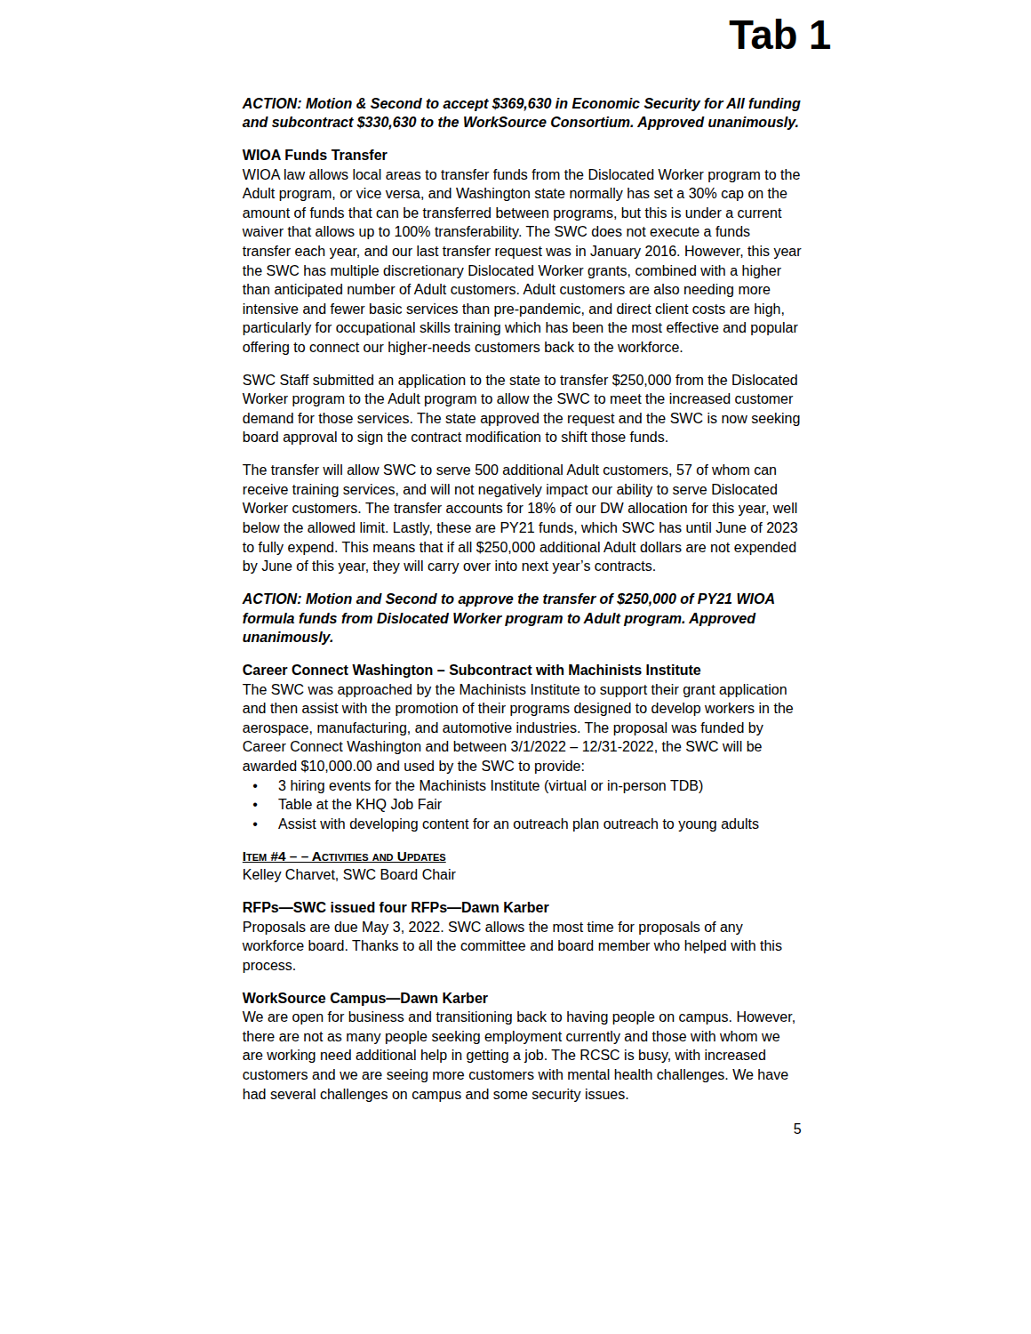Tab 1
ACTION: Motion & Second to accept $369,630 in Economic Security for All funding and subcontract $330,630 to the WorkSource Consortium. Approved unanimously.
WIOA Funds Transfer
WIOA law allows local areas to transfer funds from the Dislocated Worker program to the Adult program, or vice versa, and Washington state normally has set a 30% cap on the amount of funds that can be transferred between programs, but this is under a current waiver that allows up to 100% transferability. The SWC does not execute a funds transfer each year, and our last transfer request was in January 2016. However, this year the SWC has multiple discretionary Dislocated Worker grants, combined with a higher than anticipated number of Adult customers. Adult customers are also needing more intensive and fewer basic services than pre-pandemic, and direct client costs are high, particularly for occupational skills training which has been the most effective and popular offering to connect our higher-needs customers back to the workforce.
SWC Staff submitted an application to the state to transfer $250,000 from the Dislocated Worker program to the Adult program to allow the SWC to meet the increased customer demand for those services. The state approved the request and the SWC is now seeking board approval to sign the contract modification to shift those funds.
The transfer will allow SWC to serve 500 additional Adult customers, 57 of whom can receive training services, and will not negatively impact our ability to serve Dislocated Worker customers. The transfer accounts for 18% of our DW allocation for this year, well below the allowed limit. Lastly, these are PY21 funds, which SWC has until June of 2023 to fully expend. This means that if all $250,000 additional Adult dollars are not expended by June of this year, they will carry over into next year’s contracts.
ACTION: Motion and Second to approve the transfer of $250,000 of PY21 WIOA formula funds from Dislocated Worker program to Adult program. Approved unanimously.
Career Connect Washington – Subcontract with Machinists Institute
The SWC was approached by the Machinists Institute to support their grant application and then assist with the promotion of their programs designed to develop workers in the aerospace, manufacturing, and automotive industries. The proposal was funded by Career Connect Washington and between 3/1/2022 – 12/31-2022, the SWC will be awarded $10,000.00 and used by the SWC to provide:
3 hiring events for the Machinists Institute (virtual or in-person TDB)
Table at the KHQ Job Fair
Assist with developing content for an outreach plan outreach to young adults
Item #4 – – Activities and Updates
Kelley Charvet, SWC Board Chair
RFPs—SWC issued four RFPs—Dawn Karber
Proposals are due May 3, 2022. SWC allows the most time for proposals of any workforce board. Thanks to all the committee and board member who helped with this process.
WorkSource Campus—Dawn Karber
We are open for business and transitioning back to having people on campus. However, there are not as many people seeking employment currently and those with whom we are working need additional help in getting a job. The RCSC is busy, with increased customers and we are seeing more customers with mental health challenges. We have had several challenges on campus and some security issues.
5